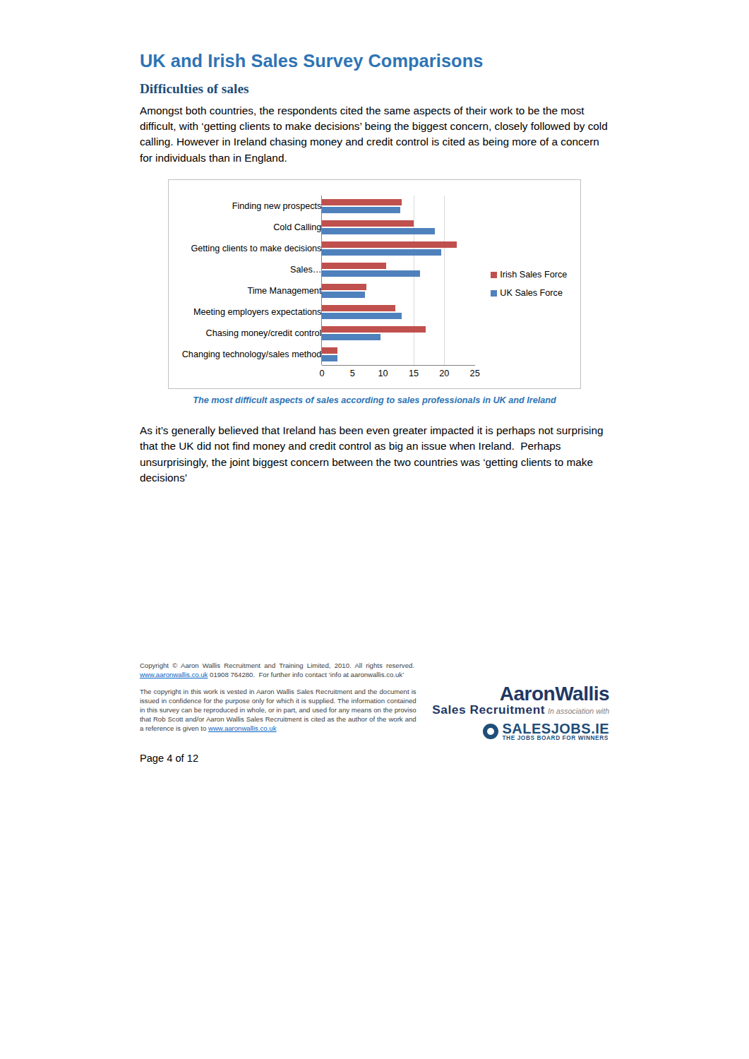UK and Irish Sales Survey Comparisons
Difficulties of sales
Amongst both countries, the respondents cited the same aspects of their work to be the most difficult, with ‘getting clients to make decisions’ being the biggest concern, closely followed by cold calling. However in Ireland chasing money and credit control is cited as being more of a concern for individuals than in England.
| Finding new prospects | |
| Cold Calling | |
| Getting clients to make decisions | |
| Sales… | |
| Time Management | |
| Meeting employers expectations | |
| Chasing money/credit control | |
| Changing technology/sales method | |
| | 0 5 10 15 20 25 |
Irish Sales Force
UK Sales Force
The most difficult aspects of sales according to sales professionals in UK and Ireland
As it’s generally believed that Ireland has been even greater impacted it is perhaps not surprising that the UK did not find money and credit control as big an issue when Ireland. Perhaps unsurprisingly, the joint biggest concern between the two countries was ‘getting clients to make decisions’
Copyright © Aaron Wallis Recruitment and Training Limited, 2010. All rights reserved. www.aaronwallis.co.uk 01908 764280. For further info contact ‘info at aaronwallis.co.uk’
The copyright in this work is vested in Aaron Wallis Sales Recruitment and the document is issued in confidence for the purpose only for which it is supplied. The information contained in this survey can be reproduced in whole, or in part, and used for any means on the proviso that Rob Scott and/or Aaron Wallis Sales Recruitment is cited as the author of the work and a reference is given to www.aaronwallis.co.uk
AaronWallis
Sales Recruitment In association with
SALESJOBS.IE
THE JOBS BOARD FOR WINNERS
Page 4 of 12